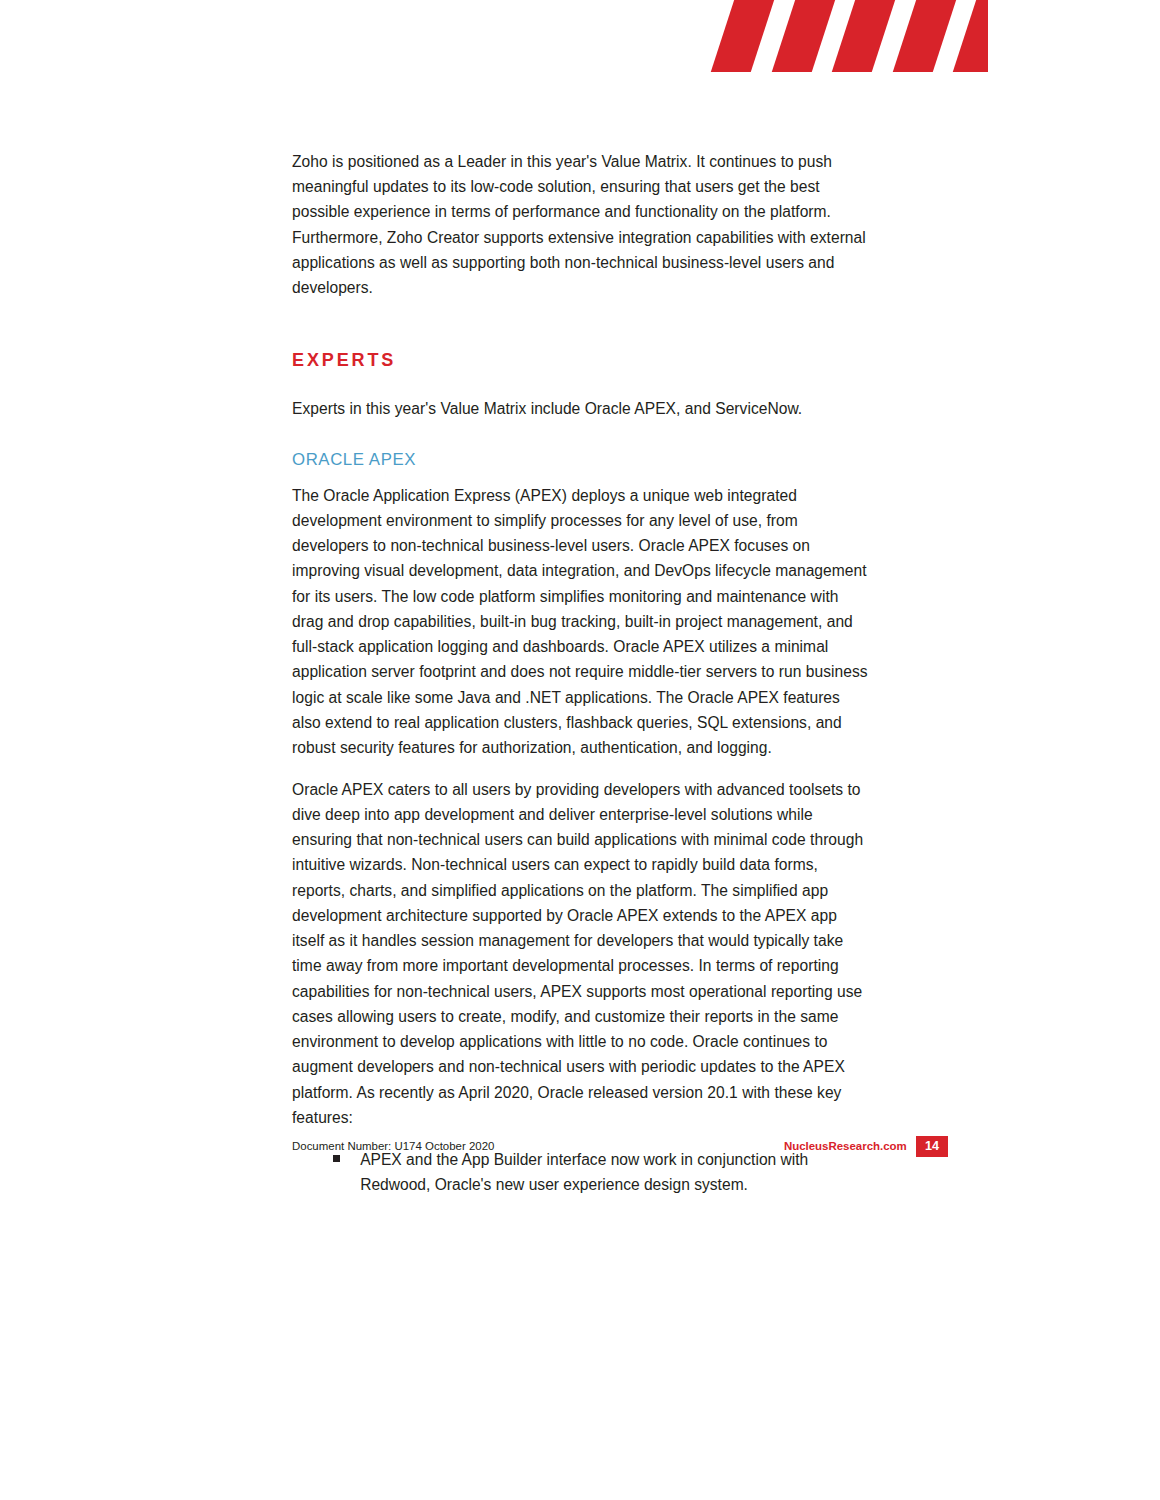Zoho is positioned as a Leader in this year's Value Matrix. It continues to push meaningful updates to its low-code solution, ensuring that users get the best possible experience in terms of performance and functionality on the platform. Furthermore, Zoho Creator supports extensive integration capabilities with external applications as well as supporting both non-technical business-level users and developers.
EXPERTS
Experts in this year's Value Matrix include Oracle APEX, and ServiceNow.
ORACLE APEX
The Oracle Application Express (APEX) deploys a unique web integrated development environment to simplify processes for any level of use, from developers to non-technical business-level users. Oracle APEX focuses on improving visual development, data integration, and DevOps lifecycle management for its users. The low code platform simplifies monitoring and maintenance with drag and drop capabilities, built-in bug tracking, built-in project management, and full-stack application logging and dashboards. Oracle APEX utilizes a minimal application server footprint and does not require middle-tier servers to run business logic at scale like some Java and .NET applications. The Oracle APEX features also extend to real application clusters, flashback queries, SQL extensions, and robust security features for authorization, authentication, and logging.
Oracle APEX caters to all users by providing developers with advanced toolsets to dive deep into app development and deliver enterprise-level solutions while ensuring that non-technical users can build applications with minimal code through intuitive wizards. Non-technical users can expect to rapidly build data forms, reports, charts, and simplified applications on the platform. The simplified app development architecture supported by Oracle APEX extends to the APEX app itself as it handles session management for developers that would typically take time away from more important developmental processes. In terms of reporting capabilities for non-technical users, APEX supports most operational reporting use cases allowing users to create, modify, and customize their reports in the same environment to develop applications with little to no code. Oracle continues to augment developers and non-technical users with periodic updates to the APEX platform. As recently as April 2020, Oracle released version 20.1 with these key features:
APEX and the App Builder interface now work in conjunction with Redwood, Oracle's new user experience design system.
Document Number: U174 October 2020
NucleusResearch.com 14